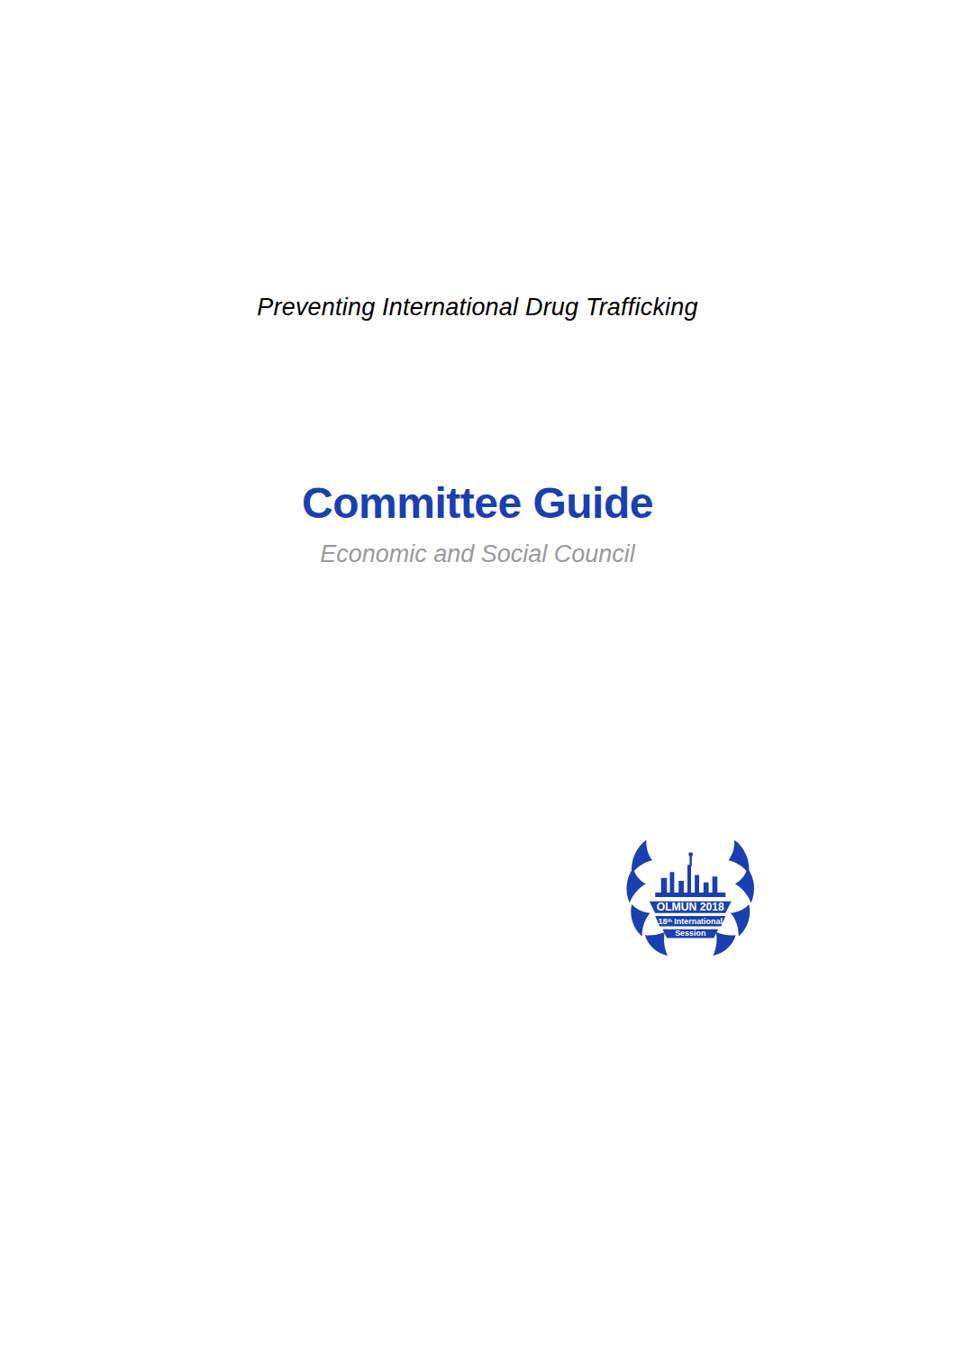Preventing International Drug Trafficking
Committee Guide
Economic and Social Council
OLMUN 2018 18th International Session